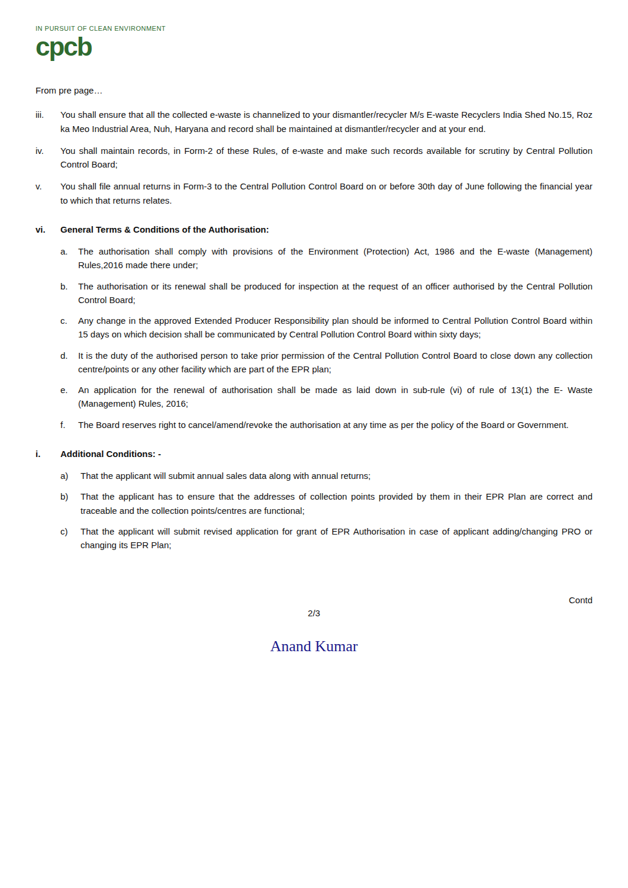IN PURSUIT OF CLEAN ENVIRONMENT
cpcb
From pre page…
iii. You shall ensure that all the collected e-waste is channelized to your dismantler/recycler M/s E-waste Recyclers India Shed No.15, Roz ka Meo Industrial Area, Nuh, Haryana and record shall be maintained at dismantler/recycler and at your end.
iv. You shall maintain records, in Form-2 of these Rules, of e-waste and make such records available for scrutiny by Central Pollution Control Board;
v. You shall file annual returns in Form-3 to the Central Pollution Control Board on or before 30th day of June following the financial year to which that returns relates.
vi. General Terms & Conditions of the Authorisation:
a. The authorisation shall comply with provisions of the Environment (Protection) Act, 1986 and the E-waste (Management) Rules,2016 made there under;
b. The authorisation or its renewal shall be produced for inspection at the request of an officer authorised by the Central Pollution Control Board;
c. Any change in the approved Extended Producer Responsibility plan should be informed to Central Pollution Control Board within 15 days on which decision shall be communicated by Central Pollution Control Board within sixty days;
d. It is the duty of the authorised person to take prior permission of the Central Pollution Control Board to close down any collection centre/points or any other facility which are part of the EPR plan;
e. An application for the renewal of authorisation shall be made as laid down in sub-rule (vi) of rule of 13(1) the E- Waste (Management) Rules, 2016;
f. The Board reserves right to cancel/amend/revoke the authorisation at any time as per the policy of the Board or Government.
i. Additional Conditions: -
a) That the applicant will submit annual sales data along with annual returns;
b) That the applicant has to ensure that the addresses of collection points provided by them in their EPR Plan are correct and traceable and the collection points/centres are functional;
c) That the applicant will submit revised application for grant of EPR Authorisation in case of applicant adding/changing PRO or changing its EPR Plan;
Contd
2/3
Anand Kumar